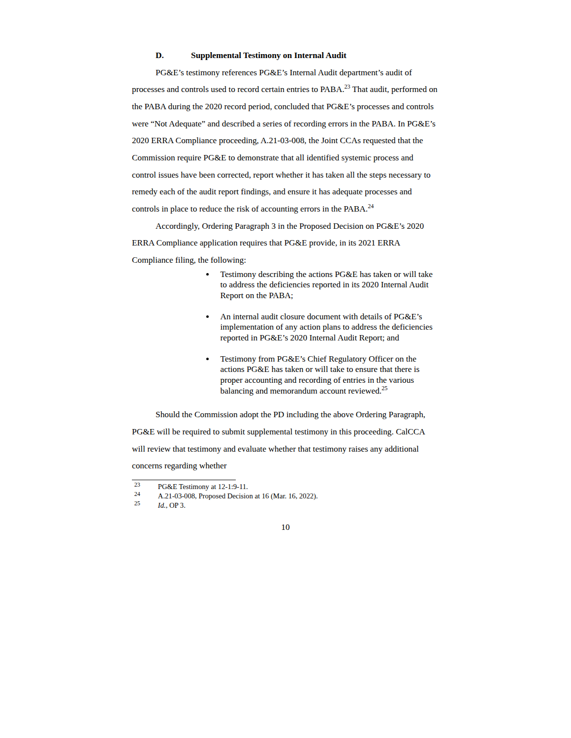D. Supplemental Testimony on Internal Audit
PG&E’s testimony references PG&E’s Internal Audit department’s audit of processes and controls used to record certain entries to PABA.23 That audit, performed on the PABA during the 2020 record period, concluded that PG&E’s processes and controls were “Not Adequate” and described a series of recording errors in the PABA. In PG&E’s 2020 ERRA Compliance proceeding, A.21-03-008, the Joint CCAs requested that the Commission require PG&E to demonstrate that all identified systemic process and control issues have been corrected, report whether it has taken all the steps necessary to remedy each of the audit report findings, and ensure it has adequate processes and controls in place to reduce the risk of accounting errors in the PABA.24
Accordingly, Ordering Paragraph 3 in the Proposed Decision on PG&E’s 2020 ERRA Compliance application requires that PG&E provide, in its 2021 ERRA Compliance filing, the following:
Testimony describing the actions PG&E has taken or will take to address the deficiencies reported in its 2020 Internal Audit Report on the PABA;
An internal audit closure document with details of PG&E’s implementation of any action plans to address the deficiencies reported in PG&E’s 2020 Internal Audit Report; and
Testimony from PG&E’s Chief Regulatory Officer on the actions PG&E has taken or will take to ensure that there is proper accounting and recording of entries in the various balancing and memorandum account reviewed.25
Should the Commission adopt the PD including the above Ordering Paragraph, PG&E will be required to submit supplemental testimony in this proceeding. CalCCA will review that testimony and evaluate whether that testimony raises any additional concerns regarding whether
23
PG&E Testimony at 12-1:9-11.
24
A.21-03-008, Proposed Decision at 16 (Mar. 16, 2022).
25
Id., OP 3.
10